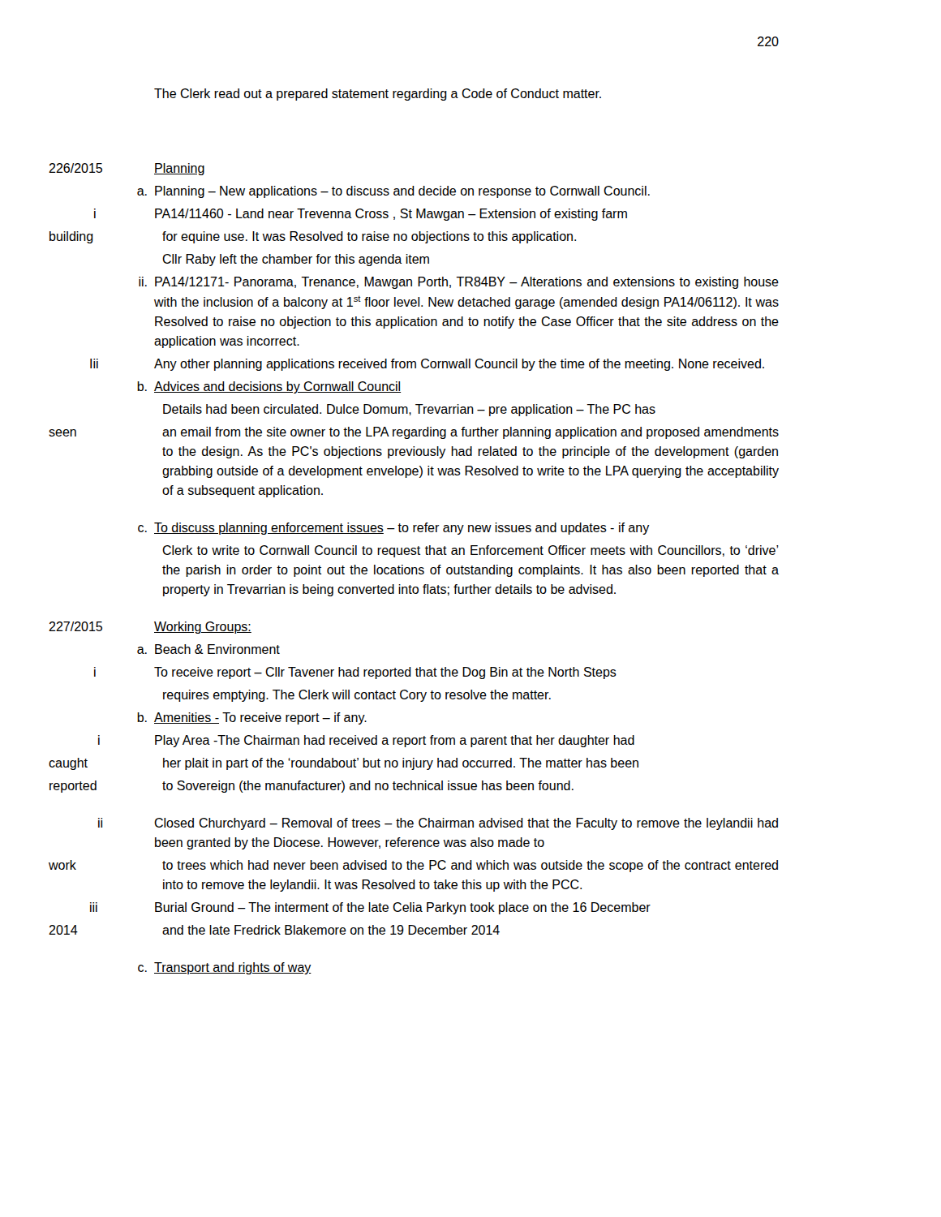220
The Clerk read out a prepared statement regarding a Code of Conduct matter.
226/2015
Planning
a.
Planning – New applications – to discuss and decide on response to Cornwall Council.
i
PA14/11460 - Land near Trevenna Cross , St Mawgan – Extension of existing farm
building
for equine use. It was Resolved to raise no objections to this application.
Cllr Raby left the chamber for this agenda item
ii.
PA14/12171- Panorama, Trenance, Mawgan Porth, TR84BY – Alterations and extensions to existing house with the inclusion of a balcony at 1st floor level. New detached garage (amended design PA14/06112). It was Resolved to raise no objection to this application and to notify the Case Officer that the site address on the application was incorrect.
Iii
Any other planning applications received from Cornwall Council by the time of the meeting. None received.
b.
Advices and decisions by Cornwall Council
Details had been circulated. Dulce Domum, Trevarrian – pre application – The PC has
seen
an email from the site owner to the LPA regarding a further planning application and proposed amendments to the design. As the PC's objections previously had related to the principle of the development (garden grabbing outside of a development envelope) it was Resolved to write to the LPA querying the acceptability of a subsequent application.
c.
To discuss planning enforcement issues – to refer any new issues and updates - if any
Clerk to write to Cornwall Council to request that an Enforcement Officer meets with Councillors, to ‘drive’ the parish in order to point out the locations of outstanding complaints. It has also been reported that a property in Trevarrian is being converted into flats; further details to be advised.
227/2015
Working Groups:
a.
Beach & Environment
i
To receive report – Cllr Tavener had reported that the Dog Bin at the North Steps
requires emptying. The Clerk will contact Cory to resolve the matter.
b.
Amenities - To receive report – if any.
i
Play Area -The Chairman had received a report from a parent that her daughter had
caught
her plait in part of the ‘roundabout’ but no injury had occurred. The matter has been
reported
to Sovereign (the manufacturer) and no technical issue has been found.
ii
Closed Churchyard – Removal of trees – the Chairman advised that the Faculty to remove the leylandii had been granted by the Diocese. However, reference was also made to
work
to trees which had never been advised to the PC and which was outside the scope of the contract entered into to remove the leylandii. It was Resolved to take this up with the PCC.
iii
Burial Ground – The interment of the late Celia Parkyn took place on the 16 December
2014
and the late Fredrick Blakemore on the 19 December 2014
c.
Transport and rights of way